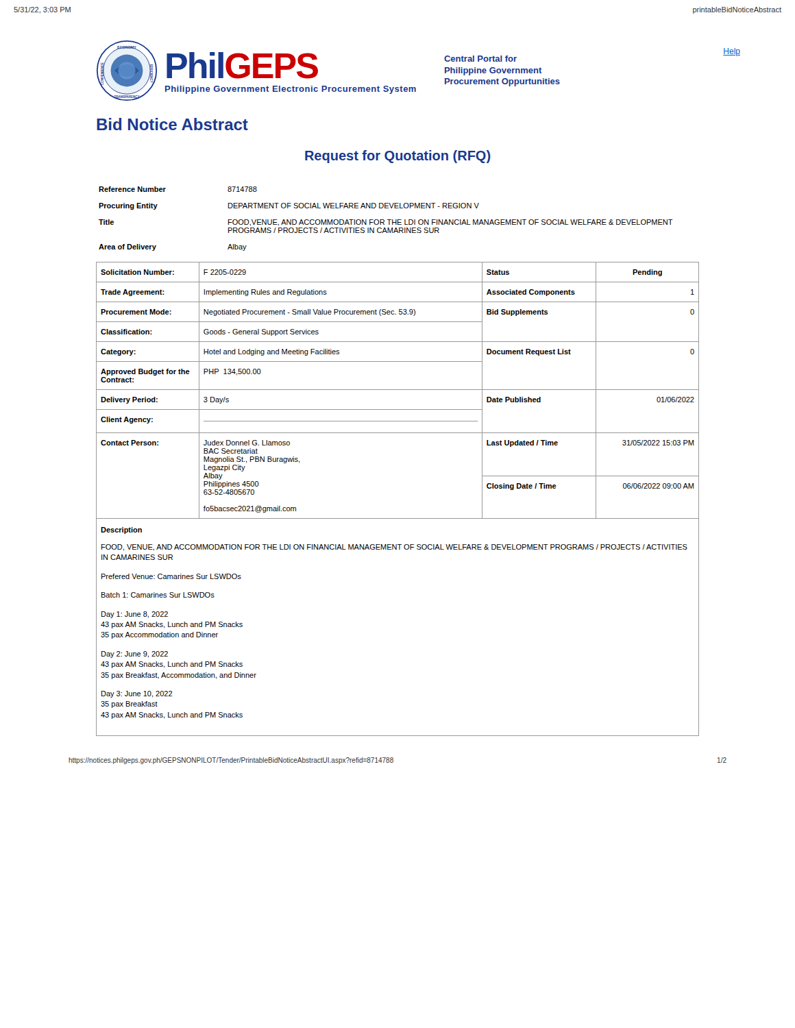5/31/22, 3:03 PM printableBidNoticeAbstract
Help
ECONOMY EFFICIENCY TRANSPARENCY CONVENIENCE
Phil GEPS
Philippine Government Electronic Procurement System
Central Portal for
Philippine Government
Procurement Oppurtunities
Bid Notice Abstract
Request for Quotation (RFQ)
| Reference Number | 8714788 |
| Procuring Entity | DEPARTMENT OF SOCIAL WELFARE AND DEVELOPMENT - REGION V |
| Title | FOOD,VENUE, AND ACCOMMODATION FOR THE LDI ON FINANCIAL MANAGEMENT OF SOCIAL WELFARE & DEVELOPMENT PROGRAMS / PROJECTS / ACTIVITIES IN CAMARINES SUR |
| Area of Delivery | Albay |
| Solicitation Number: | F 2205-0229 | Status | Pending |
| Trade Agreement: | Implementing Rules and Regulations | Associated Components | 1 |
| Procurement Mode: | Negotiated Procurement - Small Value Procurement (Sec. 53.9) |
| Bid Supplements | 0 |
| Classification: | Goods - General Support Services |
| Category: | Hotel and Lodging and Meeting Facilities | Document Request List | 0 |
| Approved Budget for the Contract: | PHP 134,500.00 |
| Delivery Period: | 3 Day/s | Date Published | 01/06/2022 |
| Client Agency: | |
| Contact Person: | Judex Donnel G. Llamoso BAC Secretariat Magnolia St., PBN Buragwis, Legazpi City Albay Philippines 4500 63-52-4805670 fo5bacsec2021@gmail.com | Last Updated / Time | 31/05/2022 15:03 PM |
| Closing Date / Time | 06/06/2022 09:00 AM |
Description
FOOD, VENUE, AND ACCOMMODATION FOR THE LDI ON FINANCIAL MANAGEMENT OF SOCIAL WELFARE & DEVELOPMENT PROGRAMS / PROJECTS / ACTIVITIES IN CAMARINES SUR
Prefered Venue: Camarines Sur LSWDOs
Batch 1: Camarines Sur LSWDOs
Day 1: June 8, 2022
43 pax AM Snacks, Lunch and PM Snacks
35 pax Accommodation and Dinner
Day 2: June 9, 2022
43 pax AM Snacks, Lunch and PM Snacks
35 pax Breakfast, Accommodation, and Dinner
Day 3: June 10, 2022
35 pax Breakfast
43 pax AM Snacks, Lunch and PM Snacks
https://notices.philgeps.gov.ph/GEPSNONPILOT/Tender/PrintableBidNoticeAbstractUI.aspx?refid=8714788 1/2